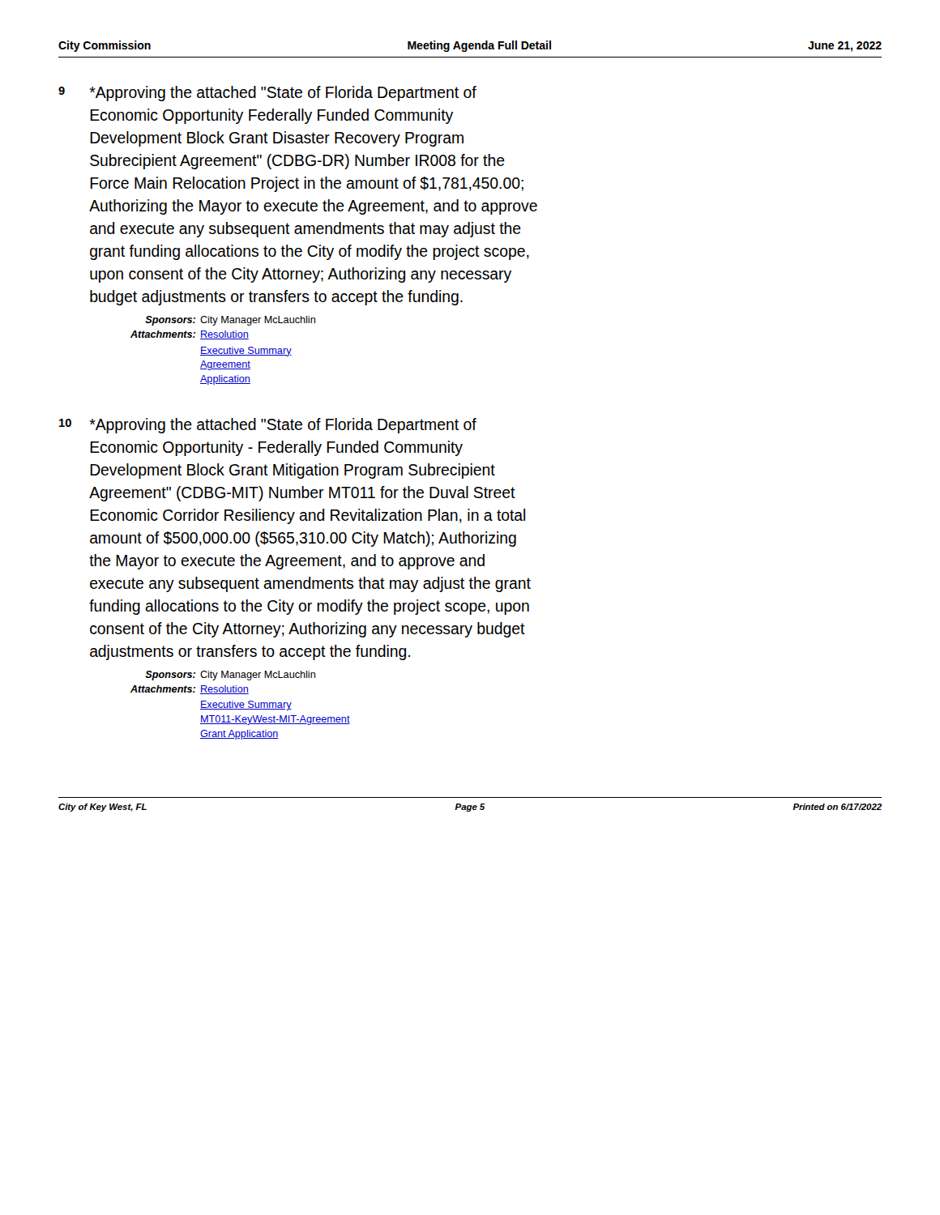City Commission
Meeting Agenda Full Detail
June 21, 2022
9
*Approving the attached "State of Florida Department of Economic Opportunity Federally Funded Community Development Block Grant Disaster Recovery Program Subrecipient Agreement" (CDBG-DR) Number IR008 for the Force Main Relocation Project in the amount of $1,781,450.00; Authorizing the Mayor to execute the Agreement, and to approve and execute any subsequent amendments that may adjust the grant funding allocations to the City of modify the project scope, upon consent of the City Attorney; Authorizing any necessary budget adjustments or transfers to accept the funding.
Sponsors:
City Manager McLauchlin
Attachments:
Resolution
Executive Summary Agreement Application
10
*Approving the attached "State of Florida Department of Economic Opportunity - Federally Funded Community Development Block Grant Mitigation Program Subrecipient Agreement" (CDBG-MIT) Number MT011 for the Duval Street Economic Corridor Resiliency and Revitalization Plan, in a total amount of $500,000.00 ($565,310.00 City Match); Authorizing the Mayor to execute the Agreement, and to approve and execute any subsequent amendments that may adjust the grant funding allocations to the City or modify the project scope, upon consent of the City Attorney; Authorizing any necessary budget adjustments or transfers to accept the funding.
Sponsors:
City Manager McLauchlin
Attachments:
Resolution
Executive Summary MT011-KeyWest-MIT-Agreement Grant Application
City of Key West, FL
Page 5
Printed on 6/17/2022